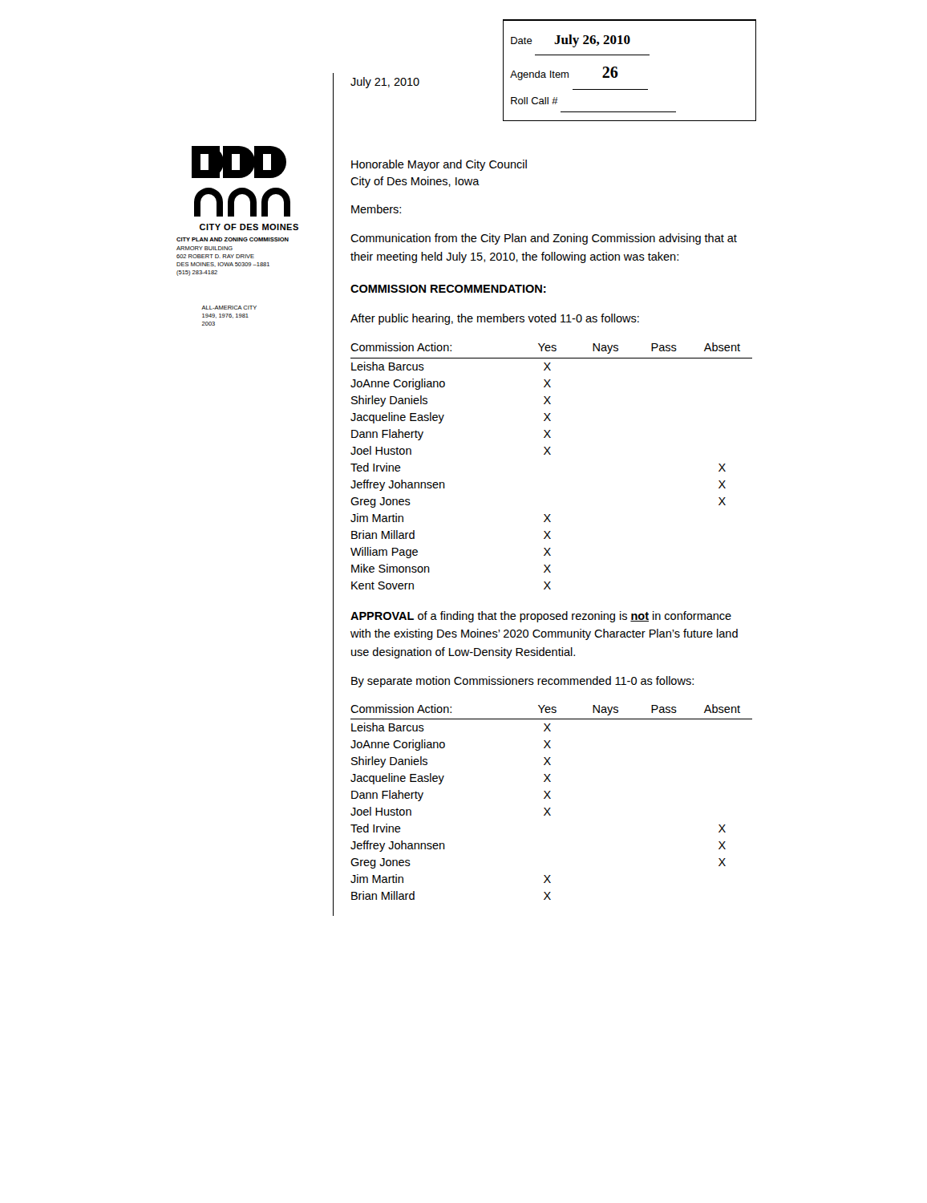Date July 26, 2010 Agenda Item 26 Roll Call #
CITY OF DES MOINES
CITY PLAN AND ZONING COMMISSION
ARMORY BUILDING
602 ROBERT D. RAY DRIVE
DES MOINES, IOWA 50309 –1881
(515) 283-4182
ALL-AMERICA CITY
1949, 1976, 1981
2003
July 21, 2010
Honorable Mayor and City Council
City of Des Moines, Iowa
Members:
Communication from the City Plan and Zoning Commission advising that at their meeting held July 15, 2010, the following action was taken:
COMMISSION RECOMMENDATION:
After public hearing, the members voted 11-0 as follows:
| Commission Action: | Yes | Nays | Pass | Absent |
| --- | --- | --- | --- | --- |
| Leisha Barcus | X | | | |
| JoAnne Corigliano | X | | | |
| Shirley Daniels | X | | | |
| Jacqueline Easley | X | | | |
| Dann Flaherty | X | | | |
| Joel Huston | X | | | |
| Ted Irvine | | | | X |
| Jeffrey Johannsen | | | | X |
| Greg Jones | | | | X |
| Jim Martin | X | | | |
| Brian Millard | X | | | |
| William Page | X | | | |
| Mike Simonson | X | | | |
| Kent Sovern | X | | | |
APPROVAL of a finding that the proposed rezoning is not in conformance with the existing Des Moines’ 2020 Community Character Plan’s future land use designation of Low-Density Residential.
By separate motion Commissioners recommended 11-0 as follows:
| Commission Action: | Yes | Nays | Pass | Absent |
| --- | --- | --- | --- | --- |
| Leisha Barcus | X | | | |
| JoAnne Corigliano | X | | | |
| Shirley Daniels | X | | | |
| Jacqueline Easley | X | | | |
| Dann Flaherty | X | | | |
| Joel Huston | X | | | |
| Ted Irvine | | | | X |
| Jeffrey Johannsen | | | | X |
| Greg Jones | | | | X |
| Jim Martin | X | | | |
| Brian Millard | X | | | |